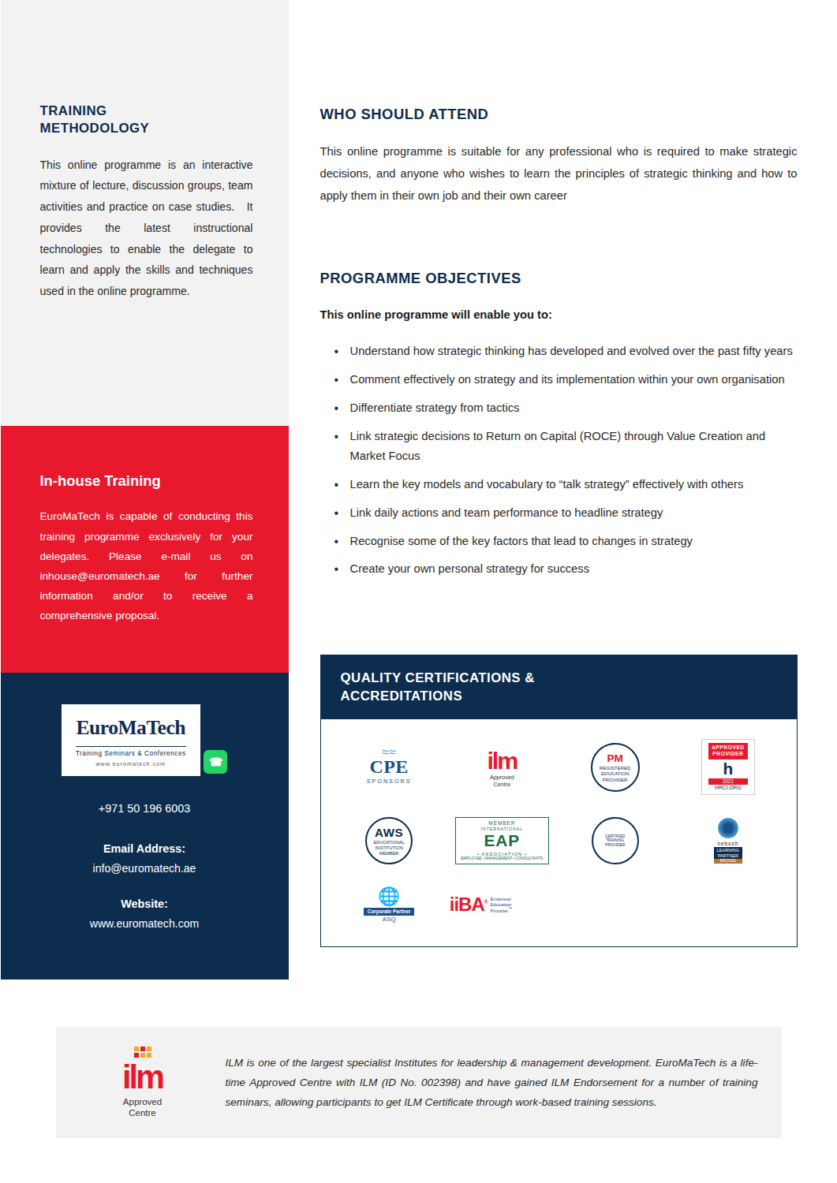TRAINING
METHODOLOGY
This online programme is an interactive mixture of lecture, discussion groups, team activities and practice on case studies. It provides the latest instructional technologies to enable the delegate to learn and apply the skills and techniques used in the online programme.
In-house Training
EuroMaTech is capable of conducting this training programme exclusively for your delegates. Please e-mail us on inhouse@euromatech.ae for further information and/or to receive a comprehensive proposal.
EuroMaTech
Training Seminars & Conferences
www.euromatech.com
☎
+971 50 196 6003
Email Address:
info@euromatech.ae
Website:
www.euromatech.com
WHO SHOULD ATTEND
This online programme is suitable for any professional who is required to make strategic decisions, and anyone who wishes to learn the principles of strategic thinking and how to apply them in their own job and their own career
PROGRAMME OBJECTIVES
This online programme will enable you to:
Understand how strategic thinking has developed and evolved over the past fifty years
Comment effectively on strategy and its implementation within your own organisation
Differentiate strategy from tactics
Link strategic decisions to Return on Capital (ROCE) through Value Creation and Market Focus
Learn the key models and vocabulary to “talk strategy” effectively with others
Link daily actions and team performance to headline strategy
Recognise some of the key factors that lead to changes in strategy
Create your own personal strategy for success
QUALITY CERTIFICATIONS &
ACCREDITATIONS
≈≈
CPE
SPONSORS
ilm
Approved
Centre
PM
REGISTERED
EDUCATION
PROVIDER
APPROVED
PROVIDER
h
2021
HRCI.ORG
AWS
EDUCATIONAL
INSTITUTION
MEMBER
MEMBER
INTERNATIONAL
EAP
• ASSOCIATION •
EMPLOYEE • MANAGEMENT • CONSULTANTS
CERTIFIED
TRAINING
PROVIDER
nebosh
LEARNING
PARTNER
BRONZE
🌐
Corporate Partner
ASQ
iiBA®
Endorsed
Education
Provider™
ilm
Approved
Centre
ILM is one of the largest specialist Institutes for leadership & management development. EuroMaTech is a life-time Approved Centre with ILM (ID No. 002398) and have gained ILM Endorsement for a number of training seminars, allowing participants to get ILM Certificate through work-based training sessions.